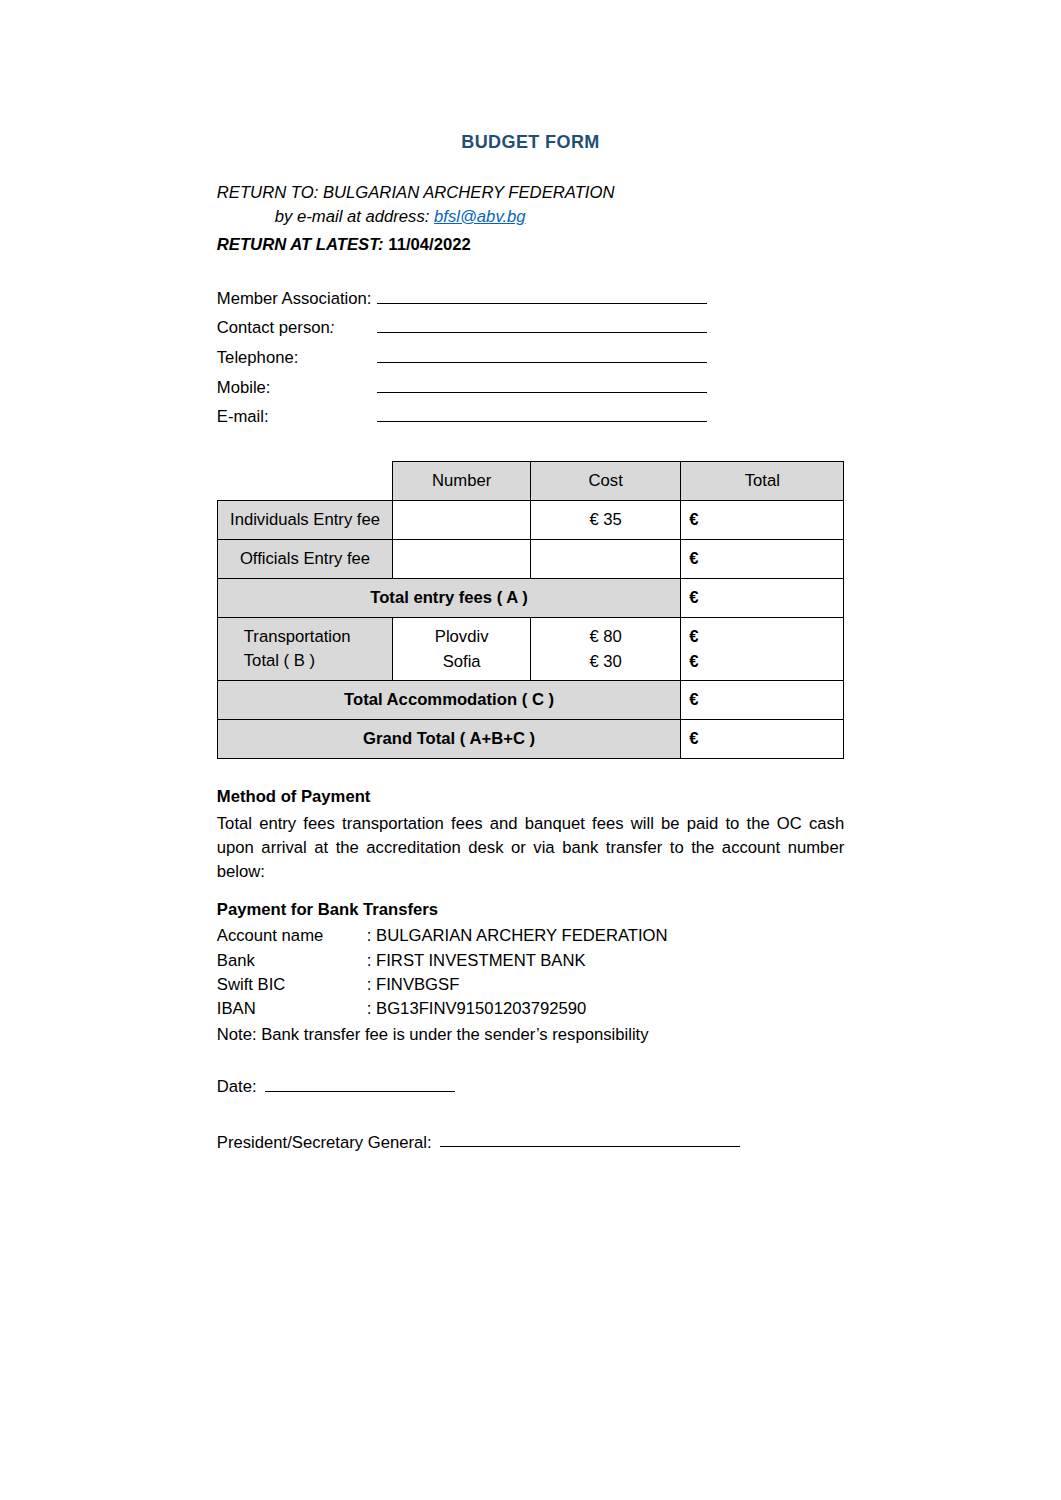BUDGET FORM
RETURN TO: BULGARIAN ARCHERY FEDERATION
by e-mail at address: bfsl@abv.bg
RETURN AT LATEST: 11/04/2022
| Member Association: | |
| Contact person : | |
| Telephone: | |
| Mobile: | |
| E-mail: | |
| | Number | Cost | Total |
| Individuals Entry fee | | € 35 | € |
| Officials Entry fee | | | € |
| Total entry fees ( A ) | € |
| Transportation Total ( B ) | Plovdiv Sofia | € 80 € 30 | € € |
| Total Accommodation ( C ) | € |
| Grand Total ( A+B+C ) | € |
Method of Payment
Total entry fees transportation fees and banquet fees will be paid to the OC cash upon arrival at the accreditation desk or via bank transfer to the account number below:
Payment for Bank Transfers
| Account name | : BULGARIAN ARCHERY FEDERATION |
| Bank | : FIRST INVESTMENT BANK |
| Swift BIC | : FINVBGSF |
| IBAN | : BG13FINV91501203792590 |
Note: Bank transfer fee is under the sender’s responsibility
Date:
President/Secretary General: